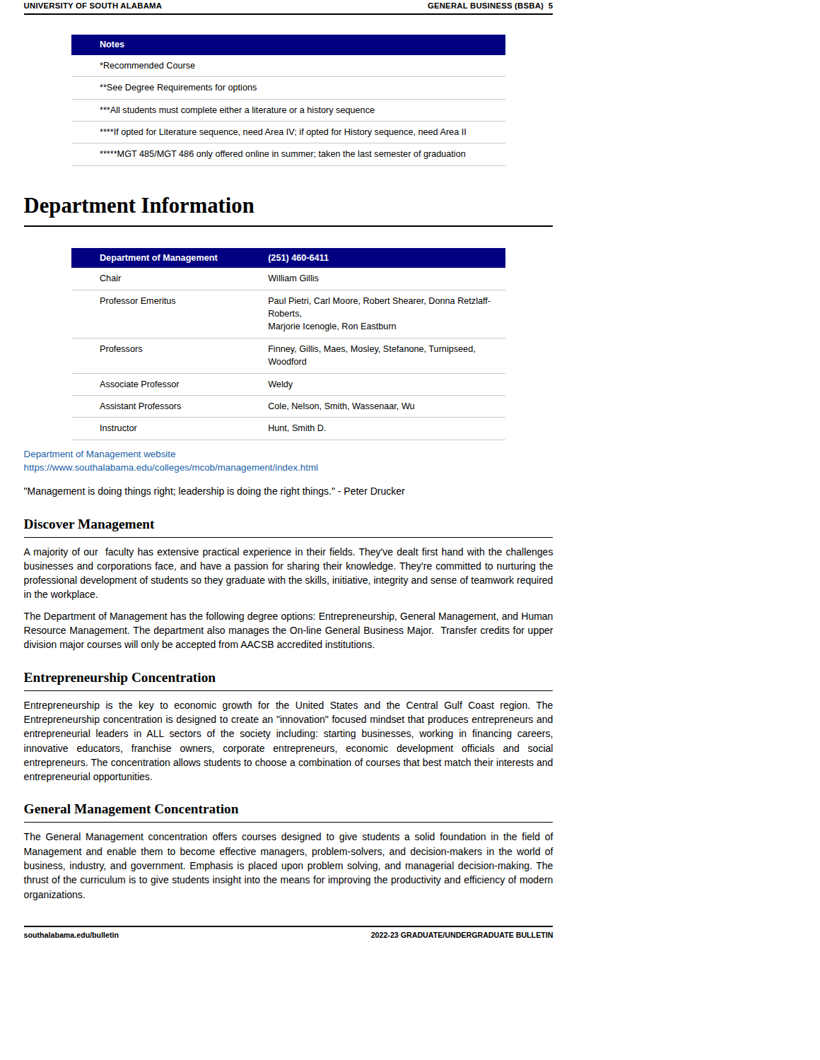University of South Alabama
General Business (BSBA) 5
| Notes |
| --- |
| *Recommended Course |
| **See Degree Requirements for options |
| ***All students must complete either a literature or a history sequence |
| ****If opted for Literature sequence, need Area IV; if opted for History sequence, need Area II |
| *****MGT 485/MGT 486 only offered online in summer; taken the last semester of graduation |
Department Information
| Department of Management | (251) 460-6411 |
| --- | --- |
| Chair | William Gillis |
| Professor Emeritus | Paul Pietri, Carl Moore, Robert Shearer, Donna Retzlaff-Roberts, Marjorie Icenogle, Ron Eastburn |
| Professors | Finney, Gillis, Maes, Mosley, Stefanone, Turnipseed, Woodford |
| Associate Professor | Weldy |
| Assistant Professors | Cole, Nelson, Smith, Wassenaar, Wu |
| Instructor | Hunt, Smith D. |
Department of Management website
https://www.southalabama.edu/colleges/mcob/management/index.html
"Management is doing things right; leadership is doing the right things." - Peter Drucker
Discover Management
A majority of our faculty has extensive practical experience in their fields. They've dealt first hand with the challenges businesses and corporations face, and have a passion for sharing their knowledge. They're committed to nurturing the professional development of students so they graduate with the skills, initiative, integrity and sense of teamwork required in the workplace.
The Department of Management has the following degree options: Entrepreneurship, General Management, and Human Resource Management. The department also manages the On-line General Business Major. Transfer credits for upper division major courses will only be accepted from AACSB accredited institutions.
Entrepreneurship Concentration
Entrepreneurship is the key to economic growth for the United States and the Central Gulf Coast region. The Entrepreneurship concentration is designed to create an "innovation" focused mindset that produces entrepreneurs and entrepreneurial leaders in ALL sectors of the society including: starting businesses, working in financing careers, innovative educators, franchise owners, corporate entrepreneurs, economic development officials and social entrepreneurs. The concentration allows students to choose a combination of courses that best match their interests and entrepreneurial opportunities.
General Management Concentration
The General Management concentration offers courses designed to give students a solid foundation in the field of Management and enable them to become effective managers, problem-solvers, and decision-makers in the world of business, industry, and government. Emphasis is placed upon problem solving, and managerial decision-making. The thrust of the curriculum is to give students insight into the means for improving the productivity and efficiency of modern organizations.
southalabama.edu/bulletin
2022-23 Graduate/Undergraduate Bulletin